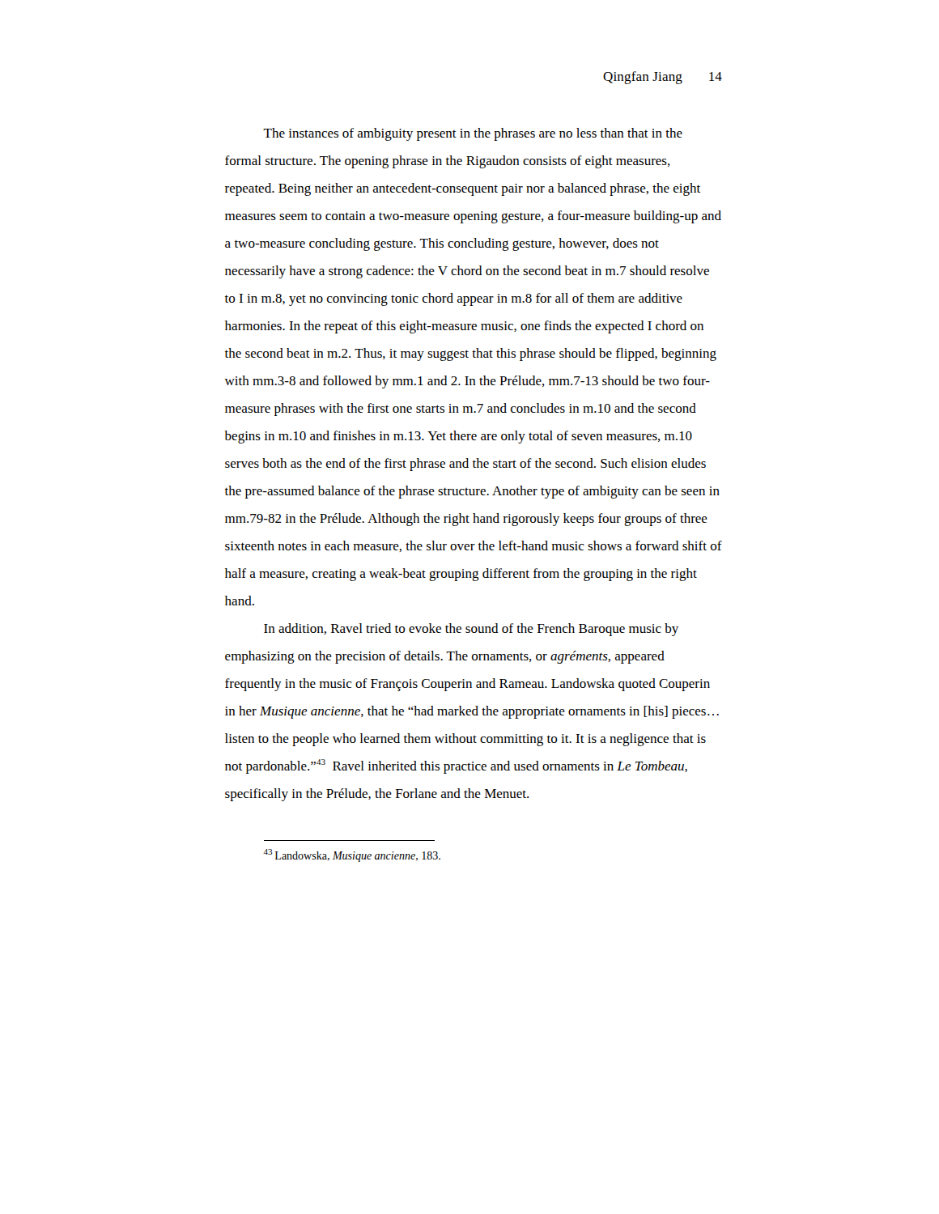Qingfan Jiang 14
The instances of ambiguity present in the phrases are no less than that in the formal structure. The opening phrase in the Rigaudon consists of eight measures, repeated. Being neither an antecedent-consequent pair nor a balanced phrase, the eight measures seem to contain a two-measure opening gesture, a four-measure building-up and a two-measure concluding gesture. This concluding gesture, however, does not necessarily have a strong cadence: the V chord on the second beat in m.7 should resolve to I in m.8, yet no convincing tonic chord appear in m.8 for all of them are additive harmonies. In the repeat of this eight-measure music, one finds the expected I chord on the second beat in m.2. Thus, it may suggest that this phrase should be flipped, beginning with mm.3-8 and followed by mm.1 and 2. In the Prélude, mm.7-13 should be two four-measure phrases with the first one starts in m.7 and concludes in m.10 and the second begins in m.10 and finishes in m.13. Yet there are only total of seven measures, m.10 serves both as the end of the first phrase and the start of the second. Such elision eludes the pre-assumed balance of the phrase structure. Another type of ambiguity can be seen in mm.79-82 in the Prélude. Although the right hand rigorously keeps four groups of three sixteenth notes in each measure, the slur over the left-hand music shows a forward shift of half a measure, creating a weak-beat grouping different from the grouping in the right hand.
In addition, Ravel tried to evoke the sound of the French Baroque music by emphasizing on the precision of details. The ornaments, or agréments, appeared frequently in the music of François Couperin and Rameau. Landowska quoted Couperin in her Musique ancienne, that he “had marked the appropriate ornaments in [his] pieces…listen to the people who learned them without committing to it. It is a negligence that is not pardonable.”43 Ravel inherited this practice and used ornaments in Le Tombeau, specifically in the Prélude, the Forlane and the Menuet.
43Landowska, Musique ancienne, 183.